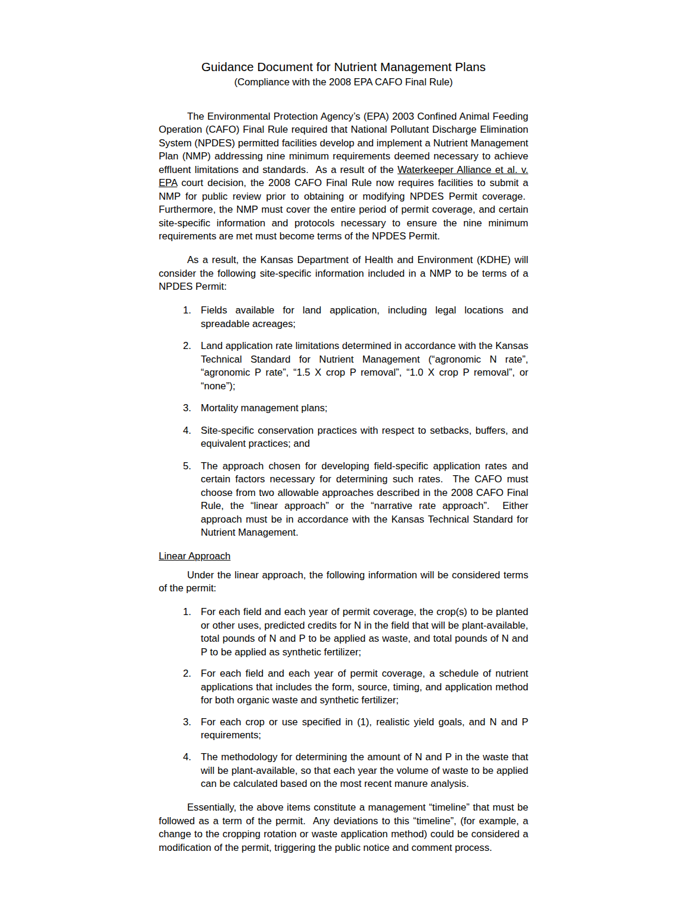Guidance Document for Nutrient Management Plans
(Compliance with the 2008 EPA CAFO Final Rule)
The Environmental Protection Agency’s (EPA) 2003 Confined Animal Feeding Operation (CAFO) Final Rule required that National Pollutant Discharge Elimination System (NPDES) permitted facilities develop and implement a Nutrient Management Plan (NMP) addressing nine minimum requirements deemed necessary to achieve effluent limitations and standards. As a result of the Waterkeeper Alliance et al. v. EPA court decision, the 2008 CAFO Final Rule now requires facilities to submit a NMP for public review prior to obtaining or modifying NPDES Permit coverage. Furthermore, the NMP must cover the entire period of permit coverage, and certain site-specific information and protocols necessary to ensure the nine minimum requirements are met must become terms of the NPDES Permit.
As a result, the Kansas Department of Health and Environment (KDHE) will consider the following site-specific information included in a NMP to be terms of a NPDES Permit:
Fields available for land application, including legal locations and spreadable acreages;
Land application rate limitations determined in accordance with the Kansas Technical Standard for Nutrient Management (“agronomic N rate”, “agronomic P rate”, “1.5 X crop P removal”, “1.0 X crop P removal”, or “none”);
Mortality management plans;
Site-specific conservation practices with respect to setbacks, buffers, and equivalent practices; and
The approach chosen for developing field-specific application rates and certain factors necessary for determining such rates. The CAFO must choose from two allowable approaches described in the 2008 CAFO Final Rule, the “linear approach” or the “narrative rate approach”. Either approach must be in accordance with the Kansas Technical Standard for Nutrient Management.
Linear Approach
Under the linear approach, the following information will be considered terms of the permit:
For each field and each year of permit coverage, the crop(s) to be planted or other uses, predicted credits for N in the field that will be plant-available, total pounds of N and P to be applied as waste, and total pounds of N and P to be applied as synthetic fertilizer;
For each field and each year of permit coverage, a schedule of nutrient applications that includes the form, source, timing, and application method for both organic waste and synthetic fertilizer;
For each crop or use specified in (1), realistic yield goals, and N and P requirements;
The methodology for determining the amount of N and P in the waste that will be plant-available, so that each year the volume of waste to be applied can be calculated based on the most recent manure analysis.
Essentially, the above items constitute a management “timeline” that must be followed as a term of the permit. Any deviations to this “timeline”, (for example, a change to the cropping rotation or waste application method) could be considered a modification of the permit, triggering the public notice and comment process.